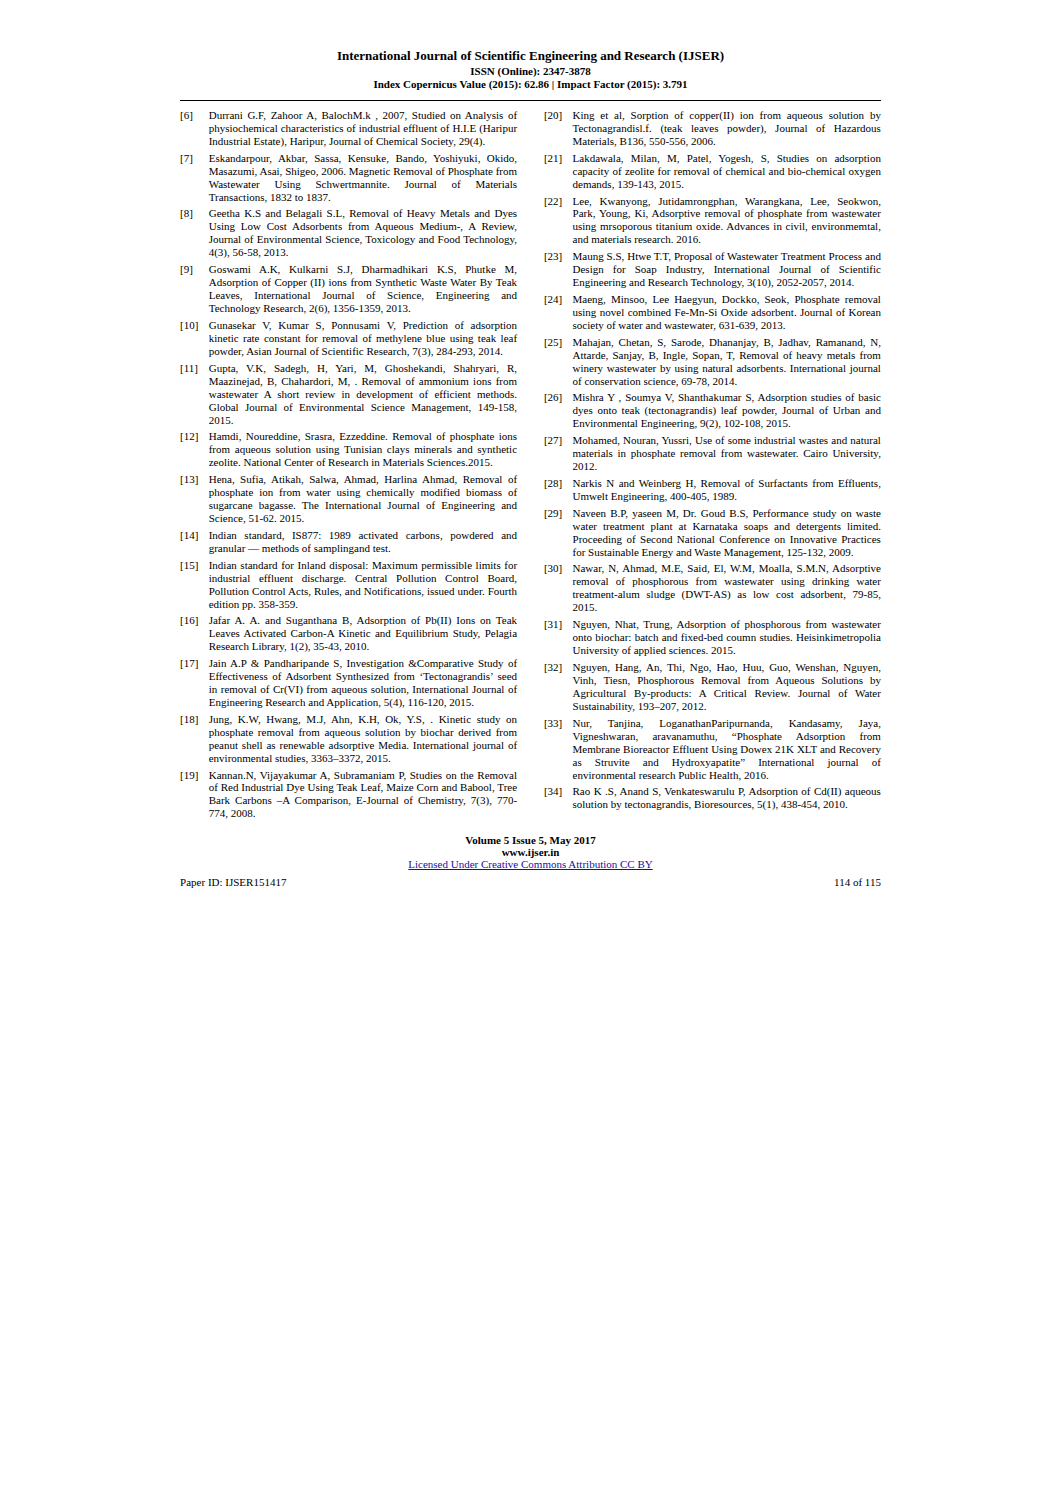International Journal of Scientific Engineering and Research (IJSER)
ISSN (Online): 2347-3878
Index Copernicus Value (2015): 62.86 | Impact Factor (2015): 3.791
[6] Durrani G.F, Zahoor A, BalochM.k , 2007, Studied on Analysis of physiochemical characteristics of industrial effluent of H.I.E (Haripur Industrial Estate), Haripur, Journal of Chemical Society, 29(4).
[7] Eskandarpour, Akbar, Sassa, Kensuke, Bando, Yoshiyuki, Okido, Masazumi, Asai, Shigeo, 2006. Magnetic Removal of Phosphate from Wastewater Using Schwertmannite. Journal of Materials Transactions, 1832 to 1837.
[8] Geetha K.S and Belagali S.L, Removal of Heavy Metals and Dyes Using Low Cost Adsorbents from Aqueous Medium-, A Review, Journal of Environmental Science, Toxicology and Food Technology, 4(3), 56-58, 2013.
[9] Goswami A.K, Kulkarni S.J, Dharmadhikari K.S, Phutke M, Adsorption of Copper (II) ions from Synthetic Waste Water By Teak Leaves, International Journal of Science, Engineering and Technology Research, 2(6), 1356-1359, 2013.
[10] Gunasekar V, Kumar S, Ponnusami V, Prediction of adsorption kinetic rate constant for removal of methylene blue using teak leaf powder, Asian Journal of Scientific Research, 7(3), 284-293, 2014.
[11] Gupta, V.K, Sadegh, H, Yari, M, Ghoshekandi, Shahryari, R, Maazinejad, B, Chahardori, M, . Removal of ammonium ions from wastewater A short review in development of efficient methods. Global Journal of Environmental Science Management, 149-158, 2015.
[12] Hamdi, Noureddine, Srasra, Ezzeddine. Removal of phosphate ions from aqueous solution using Tunisian clays minerals and synthetic zeolite. National Center of Research in Materials Sciences.2015.
[13] Hena, Sufia, Atikah, Salwa, Ahmad, Harlina Ahmad, Removal of phosphate ion from water using chemically modified biomass of sugarcane bagasse. The International Journal of Engineering and Science, 51-62. 2015.
[14] Indian standard, IS877: 1989 activated carbons, powdered and granular — methods of samplingand test.
[15] Indian standard for Inland disposal: Maximum permissible limits for industrial effluent discharge. Central Pollution Control Board, Pollution Control Acts, Rules, and Notifications, issued under. Fourth edition pp. 358-359.
[16] Jafar A. A. and Suganthana B, Adsorption of Pb(II) Ions on Teak Leaves Activated Carbon-A Kinetic and Equilibrium Study, Pelagia Research Library, 1(2), 35-43, 2010.
[17] Jain A.P & Pandharipande S, Investigation &Comparative Study of Effectiveness of Adsorbent Synthesized from ‘Tectonagrandis’ seed in removal of Cr(VI) from aqueous solution, International Journal of Engineering Research and Application, 5(4), 116-120, 2015.
[18] Jung, K.W, Hwang, M.J, Ahn, K.H, Ok, Y.S, . Kinetic study on phosphate removal from aqueous solution by biochar derived from peanut shell as renewable adsorptive Media. International journal of environmental studies, 3363–3372, 2015.
[19] Kannan.N, Vijayakumar A, Subramaniam P, Studies on the Removal of Red Industrial Dye Using Teak Leaf, Maize Corn and Babool, Tree Bark Carbons –A Comparison, E-Journal of Chemistry, 7(3), 770-774, 2008.
[20] King et al, Sorption of copper(II) ion from aqueous solution by Tectonagrandisl.f. (teak leaves powder), Journal of Hazardous Materials, B136, 550-556, 2006.
[21] Lakdawala, Milan, M, Patel, Yogesh, S, Studies on adsorption capacity of zeolite for removal of chemical and bio-chemical oxygen demands, 139-143, 2015.
[22] Lee, Kwanyong, Jutidamrongphan, Warangkana, Lee, Seokwon, Park, Young, Ki, Adsorptive removal of phosphate from wastewater using mrsoporous titanium oxide. Advances in civil, environmemtal, and materials research. 2016.
[23] Maung S.S, Htwe T.T, Proposal of Wastewater Treatment Process and Design for Soap Industry, International Journal of Scientific Engineering and Research Technology, 3(10), 2052-2057, 2014.
[24] Maeng, Minsoo, Lee Haegyun, Dockko, Seok, Phosphate removal using novel combined Fe-Mn-Si Oxide adsorbent. Journal of Korean society of water and wastewater, 631-639, 2013.
[25] Mahajan, Chetan, S, Sarode, Dhananjay, B, Jadhav, Ramanand, N, Attarde, Sanjay, B, Ingle, Sopan, T, Removal of heavy metals from winery wastewater by using natural adsorbents. International journal of conservation science, 69-78, 2014.
[26] Mishra Y , Soumya V, Shanthakumar S, Adsorption studies of basic dyes onto teak (tectonagrandis) leaf powder, Journal of Urban and Environmental Engineering, 9(2), 102-108, 2015.
[27] Mohamed, Nouran, Yussri, Use of some industrial wastes and natural materials in phosphate removal from wastewater. Cairo University, 2012.
[28] Narkis N and Weinberg H, Removal of Surfactants from Effluents, Umwelt Engineering, 400-405, 1989.
[29] Naveen B.P, yaseen M, Dr. Goud B.S, Performance study on waste water treatment plant at Karnataka soaps and detergents limited. Proceeding of Second National Conference on Innovative Practices for Sustainable Energy and Waste Management, 125-132, 2009.
[30] Nawar, N, Ahmad, M.E, Said, El, W.M, Moalla, S.M.N, Adsorptive removal of phosphorous from wastewater using drinking water treatment-alum sludge (DWT-AS) as low cost adsorbent, 79-85, 2015.
[31] Nguyen, Nhat, Trung, Adsorption of phosphorous from wastewater onto biochar: batch and fixed-bed coumn studies. Heisinkimetropolia University of applied sciences. 2015.
[32] Nguyen, Hang, An, Thi, Ngo, Hao, Huu, Guo, Wenshan, Nguyen, Vinh, Tiesn, Phosphorous Removal from Aqueous Solutions by Agricultural By-products: A Critical Review. Journal of Water Sustainability, 193–207, 2012.
[33] Nur, Tanjina, LoganathanParipurnanda, Kandasamy, Jaya, Vigneshwaran, aravanamuthu, “Phosphate Adsorption from Membrane Bioreactor Effluent Using Dowex 21K XLT and Recovery as Struvite and Hydroxyapatite” International journal of environmental research Public Health, 2016.
[34] Rao K .S, Anand S, Venkateswarulu P, Adsorption of Cd(II) aqueous solution by tectonagrandis, Bioresources, 5(1), 438-454, 2010.
Volume 5 Issue 5, May 2017
www.ijser.in
Licensed Under Creative Commons Attribution CC BY
Paper ID: IJSER151417 114 of 115